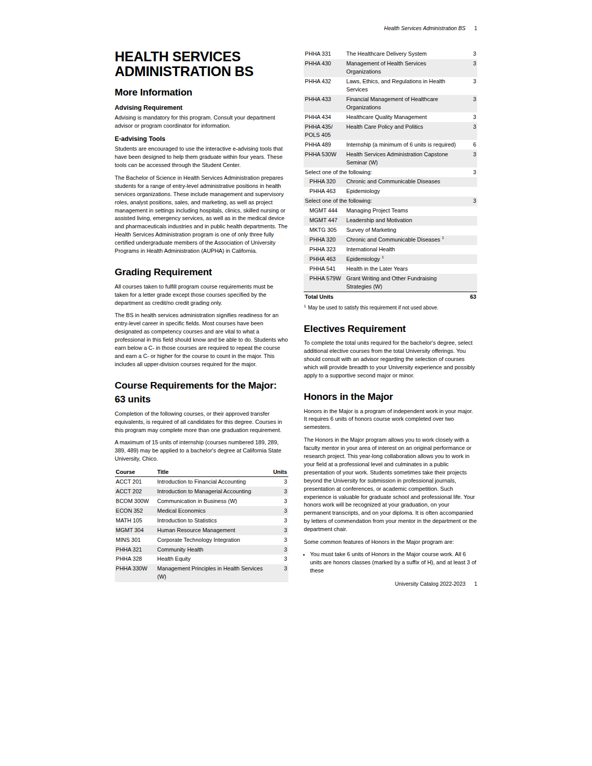Health Services Administration BS 1
HEALTH SERVICES ADMINISTRATION BS
More Information
Advising Requirement
Advising is mandatory for this program. Consult your department advisor or program coordinator for information.
E-advising Tools
Students are encouraged to use the interactive e-advising tools that have been designed to help them graduate within four years. These tools can be accessed through the Student Center.
The Bachelor of Science in Health Services Administration prepares students for a range of entry-level administrative positions in health services organizations. These include management and supervisory roles, analyst positions, sales, and marketing, as well as project management in settings including hospitals, clinics, skilled nursing or assisted living, emergency services, as well as in the medical device and pharmaceuticals industries and in public health departments. The Health Services Administration program is one of only three fully certified undergraduate members of the Association of University Programs in Health Administration (AUPHA) in California.
Grading Requirement
All courses taken to fulfill program course requirements must be taken for a letter grade except those courses specified by the department as credit/no credit grading only.
The BS in health services administration signifies readiness for an entry-level career in specific fields. Most courses have been designated as competency courses and are vital to what a professional in this field should know and be able to do. Students who earn below a C- in those courses are required to repeat the course and earn a C- or higher for the course to count in the major. This includes all upper-division courses required for the major.
Course Requirements for the Major: 63 units
Completion of the following courses, or their approved transfer equivalents, is required of all candidates for this degree. Courses in this program may complete more than one graduation requirement.
A maximum of 15 units of internship (courses numbered 189, 289, 389, 489) may be applied to a bachelor's degree at California State University, Chico.
| Course | Title | Units |
| --- | --- | --- |
| ACCT 201 | Introduction to Financial Accounting | 3 |
| ACCT 202 | Introduction to Managerial Accounting | 3 |
| BCOM 300W | Communication in Business (W) | 3 |
| ECON 352 | Medical Economics | 3 |
| MATH 105 | Introduction to Statistics | 3 |
| MGMT 304 | Human Resource Management | 3 |
| MINS 301 | Corporate Technology Integration | 3 |
| PHHA 321 | Community Health | 3 |
| PHHA 328 | Health Equity | 3 |
| PHHA 330W | Management Principles in Health Services (W) | 3 |
| PHHA 331 | The Healthcare Delivery System | 3 |
| PHHA 430 | Management of Health Services Organizations | 3 |
| PHHA 432 | Laws, Ethics, and Regulations in Health Services | 3 |
| PHHA 433 | Financial Management of Healthcare Organizations | 3 |
| PHHA 434 | Healthcare Quality Management | 3 |
| PHHA 435/ POLS 405 | Health Care Policy and Politics | 3 |
| PHHA 489 | Internship (a minimum of 6 units is required) | 6 |
| PHHA 530W | Health Services Administration Capstone Seminar (W) | 3 |
| Select one of the following: | 3 |
| PHHA 320 | Chronic and Communicable Diseases | |
| PHHA 463 | Epidemiology | |
| Select one of the following: | 3 |
| MGMT 444 | Managing Project Teams | |
| MGMT 447 | Leadership and Motivation | |
| MKTG 305 | Survey of Marketing | |
| PHHA 320 | Chronic and Communicable Diseases 1 | |
| PHHA 323 | International Health | |
| PHHA 463 | Epidemiology 1 | |
| PHHA 541 | Health in the Later Years | |
| PHHA 579W | Grant Writing and Other Fundraising Strategies (W) | |
| Total Units | 63 |
1May be used to satisfy this requirement if not used above.
Electives Requirement
To complete the total units required for the bachelor's degree, select additional elective courses from the total University offerings. You should consult with an advisor regarding the selection of courses which will provide breadth to your University experience and possibly apply to a supportive second major or minor.
Honors in the Major
Honors in the Major is a program of independent work in your major. It requires 6 units of honors course work completed over two semesters.
The Honors in the Major program allows you to work closely with a faculty mentor in your area of interest on an original performance or research project. This year-long collaboration allows you to work in your field at a professional level and culminates in a public presentation of your work. Students sometimes take their projects beyond the University for submission in professional journals, presentation at conferences, or academic competition. Such experience is valuable for graduate school and professional life. Your honors work will be recognized at your graduation, on your permanent transcripts, and on your diploma. It is often accompanied by letters of commendation from your mentor in the department or the department chair.
Some common features of Honors in the Major program are:
You must take 6 units of Honors in the Major course work. All 6 units are honors classes (marked by a suffix of H), and at least 3 of these
University Catalog 2022-20231